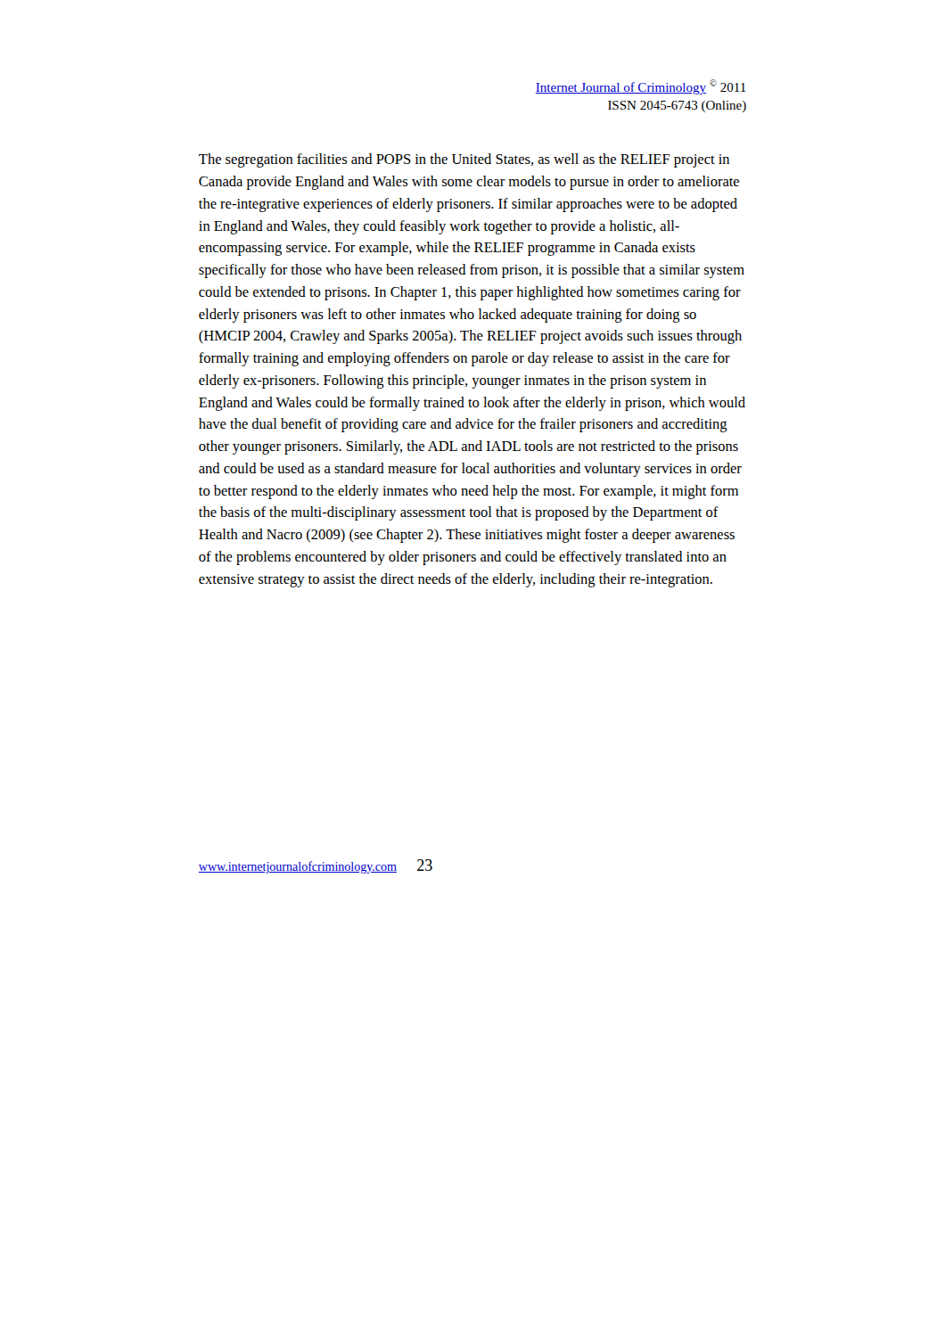Internet Journal of Criminology © 2011
ISSN 2045-6743 (Online)
The segregation facilities and POPS in the United States, as well as the RELIEF project in Canada provide England and Wales with some clear models to pursue in order to ameliorate the re-integrative experiences of elderly prisoners. If similar approaches were to be adopted in England and Wales, they could feasibly work together to provide a holistic, all-encompassing service. For example, while the RELIEF programme in Canada exists specifically for those who have been released from prison, it is possible that a similar system could be extended to prisons. In Chapter 1, this paper highlighted how sometimes caring for elderly prisoners was left to other inmates who lacked adequate training for doing so (HMCIP 2004, Crawley and Sparks 2005a). The RELIEF project avoids such issues through formally training and employing offenders on parole or day release to assist in the care for elderly ex-prisoners. Following this principle, younger inmates in the prison system in England and Wales could be formally trained to look after the elderly in prison, which would have the dual benefit of providing care and advice for the frailer prisoners and accrediting other younger prisoners. Similarly, the ADL and IADL tools are not restricted to the prisons and could be used as a standard measure for local authorities and voluntary services in order to better respond to the elderly inmates who need help the most. For example, it might form the basis of the multi-disciplinary assessment tool that is proposed by the Department of Health and Nacro (2009) (see Chapter 2). These initiatives might foster a deeper awareness of the problems encountered by older prisoners and could be effectively translated into an extensive strategy to assist the direct needs of the elderly, including their re-integration.
www.internetjournalofcriminology.com 23